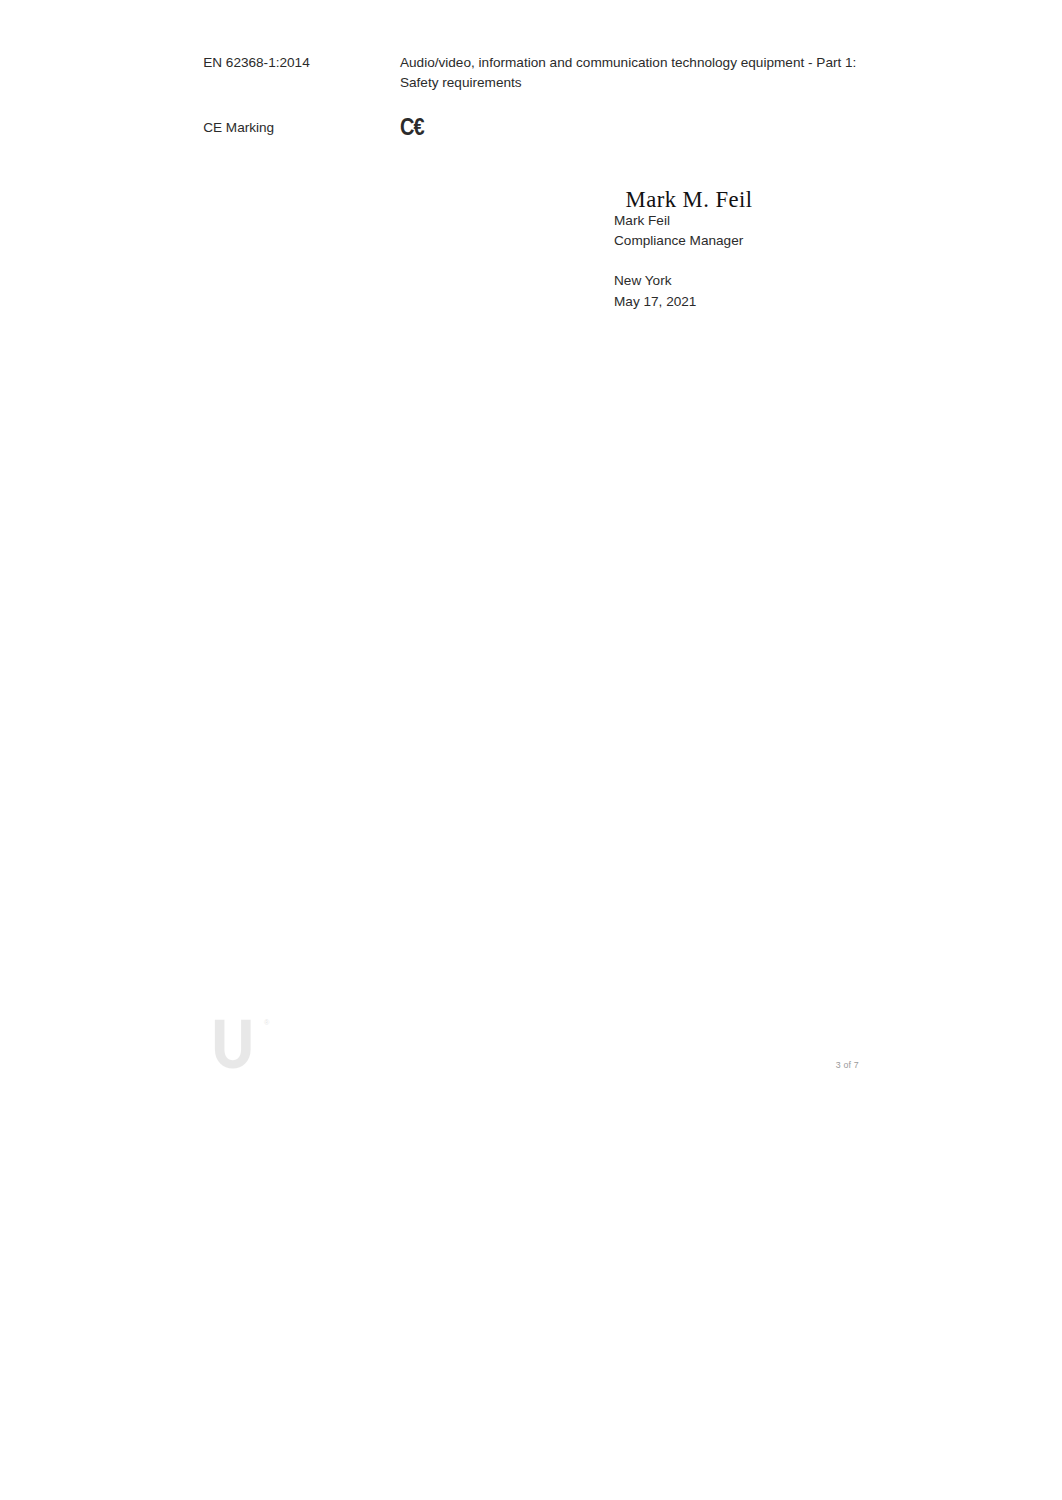EN 62368-1:2014
Audio/video, information and communication technology equipment - Part 1: Safety requirements
CE Marking
C€
Mark M. Feil
Mark Feil
Compliance Manager
New York
May 17, 2021
®
3 of 7